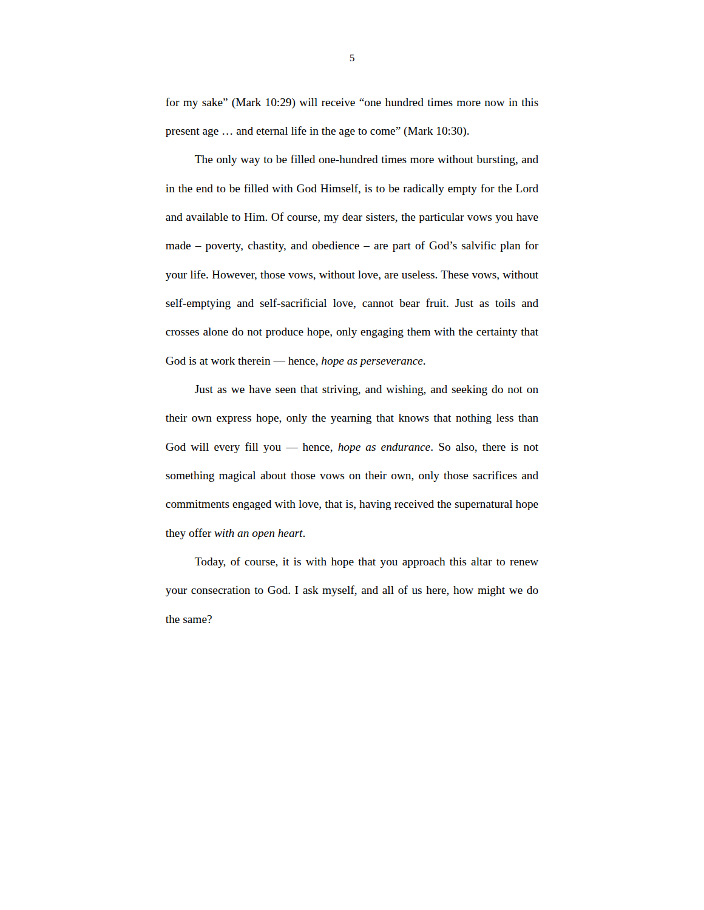5
for my sake” (Mark 10:29) will receive “one hundred times more now in this present age … and eternal life in the age to come” (Mark 10:30).
The only way to be filled one-hundred times more without bursting, and in the end to be filled with God Himself, is to be radically empty for the Lord and available to Him. Of course, my dear sisters, the particular vows you have made – poverty, chastity, and obedience – are part of God’s salvific plan for your life. However, those vows, without love, are useless. These vows, without self-emptying and self-sacrificial love, cannot bear fruit. Just as toils and crosses alone do not produce hope, only engaging them with the certainty that God is at work therein — hence, hope as perseverance.
Just as we have seen that striving, and wishing, and seeking do not on their own express hope, only the yearning that knows that nothing less than God will every fill you — hence, hope as endurance. So also, there is not something magical about those vows on their own, only those sacrifices and commitments engaged with love, that is, having received the supernatural hope they offer with an open heart.
Today, of course, it is with hope that you approach this altar to renew your consecration to God. I ask myself, and all of us here, how might we do the same?